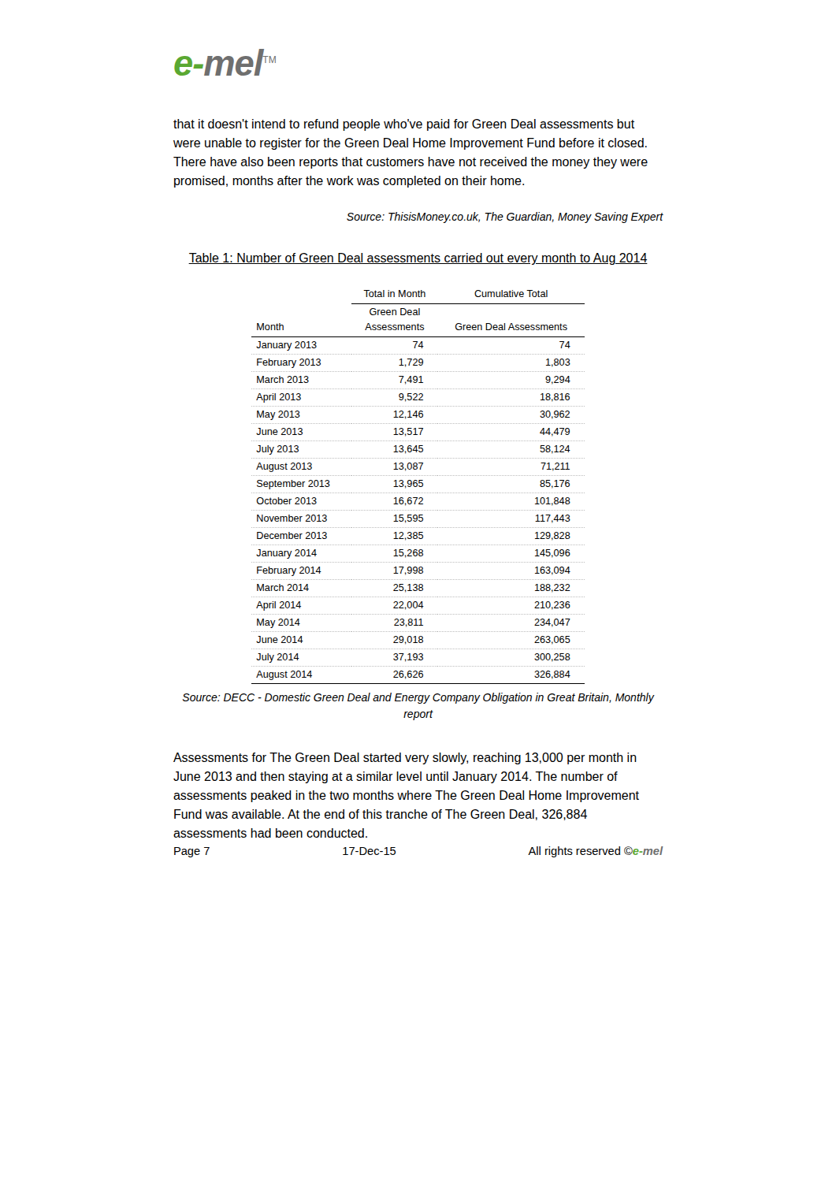e-melTM
that it doesn't intend to refund people who've paid for Green Deal assessments but were unable to register for the Green Deal Home Improvement Fund before it closed. There have also been reports that customers have not received the money they were promised, months after the work was completed on their home.
Source: ThisisMoney.co.uk, The Guardian, Money Saving Expert
Table 1: Number of Green Deal assessments carried out every month to Aug 2014
| | Total in Month | Cumulative Total |
| --- | --- | --- |
| Month | Green Deal Assessments | Green Deal Assessments |
| January 2013 | 74 | 74 |
| February 2013 | 1,729 | 1,803 |
| March 2013 | 7,491 | 9,294 |
| April 2013 | 9,522 | 18,816 |
| May 2013 | 12,146 | 30,962 |
| June 2013 | 13,517 | 44,479 |
| July 2013 | 13,645 | 58,124 |
| August 2013 | 13,087 | 71,211 |
| September 2013 | 13,965 | 85,176 |
| October 2013 | 16,672 | 101,848 |
| November 2013 | 15,595 | 117,443 |
| December 2013 | 12,385 | 129,828 |
| January 2014 | 15,268 | 145,096 |
| February 2014 | 17,998 | 163,094 |
| March 2014 | 25,138 | 188,232 |
| April 2014 | 22,004 | 210,236 |
| May 2014 | 23,811 | 234,047 |
| June 2014 | 29,018 | 263,065 |
| July 2014 | 37,193 | 300,258 |
| August 2014 | 26,626 | 326,884 |
Source: DECC - Domestic Green Deal and Energy Company Obligation in Great Britain, Monthly report
Assessments for The Green Deal started very slowly, reaching 13,000 per month in June 2013 and then staying at a similar level until January 2014. The number of assessments peaked in the two months where The Green Deal Home Improvement Fund was available. At the end of this tranche of The Green Deal, 326,884 assessments had been conducted.
Page 7
17-Dec-15
All rights reserved ©e-mel